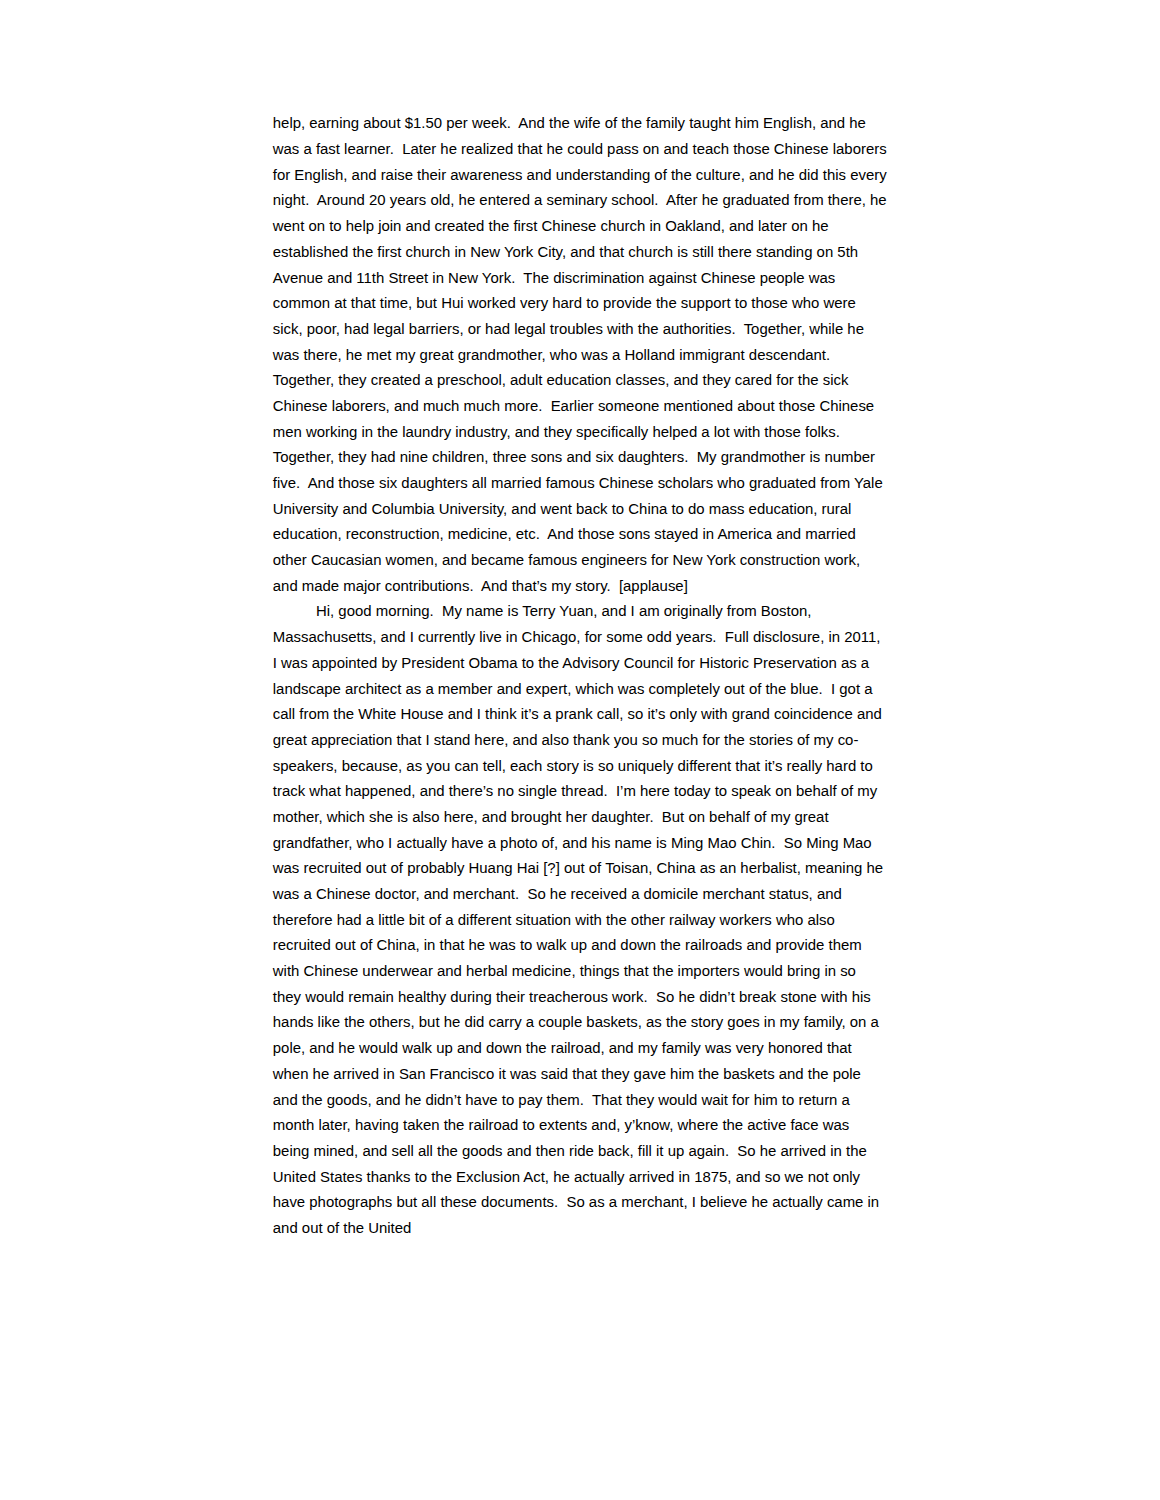help, earning about $1.50 per week. And the wife of the family taught him English, and he was a fast learner. Later he realized that he could pass on and teach those Chinese laborers for English, and raise their awareness and understanding of the culture, and he did this every night. Around 20 years old, he entered a seminary school. After he graduated from there, he went on to help join and created the first Chinese church in Oakland, and later on he established the first church in New York City, and that church is still there standing on 5th Avenue and 11th Street in New York. The discrimination against Chinese people was common at that time, but Hui worked very hard to provide the support to those who were sick, poor, had legal barriers, or had legal troubles with the authorities. Together, while he was there, he met my great grandmother, who was a Holland immigrant descendant. Together, they created a preschool, adult education classes, and they cared for the sick Chinese laborers, and much much more. Earlier someone mentioned about those Chinese men working in the laundry industry, and they specifically helped a lot with those folks. Together, they had nine children, three sons and six daughters. My grandmother is number five. And those six daughters all married famous Chinese scholars who graduated from Yale University and Columbia University, and went back to China to do mass education, rural education, reconstruction, medicine, etc. And those sons stayed in America and married other Caucasian women, and became famous engineers for New York construction work, and made major contributions. And that’s my story. [applause]
Hi, good morning. My name is Terry Yuan, and I am originally from Boston, Massachusetts, and I currently live in Chicago, for some odd years. Full disclosure, in 2011, I was appointed by President Obama to the Advisory Council for Historic Preservation as a landscape architect as a member and expert, which was completely out of the blue. I got a call from the White House and I think it’s a prank call, so it’s only with grand coincidence and great appreciation that I stand here, and also thank you so much for the stories of my co-speakers, because, as you can tell, each story is so uniquely different that it’s really hard to track what happened, and there’s no single thread. I’m here today to speak on behalf of my mother, which she is also here, and brought her daughter. But on behalf of my great grandfather, who I actually have a photo of, and his name is Ming Mao Chin. So Ming Mao was recruited out of probably Huang Hai [?] out of Toisan, China as an herbalist, meaning he was a Chinese doctor, and merchant. So he received a domicile merchant status, and therefore had a little bit of a different situation with the other railway workers who also recruited out of China, in that he was to walk up and down the railroads and provide them with Chinese underwear and herbal medicine, things that the importers would bring in so they would remain healthy during their treacherous work. So he didn’t break stone with his hands like the others, but he did carry a couple baskets, as the story goes in my family, on a pole, and he would walk up and down the railroad, and my family was very honored that when he arrived in San Francisco it was said that they gave him the baskets and the pole and the goods, and he didn’t have to pay them. That they would wait for him to return a month later, having taken the railroad to extents and, y’know, where the active face was being mined, and sell all the goods and then ride back, fill it up again. So he arrived in the United States thanks to the Exclusion Act, he actually arrived in 1875, and so we not only have photographs but all these documents. So as a merchant, I believe he actually came in and out of the United